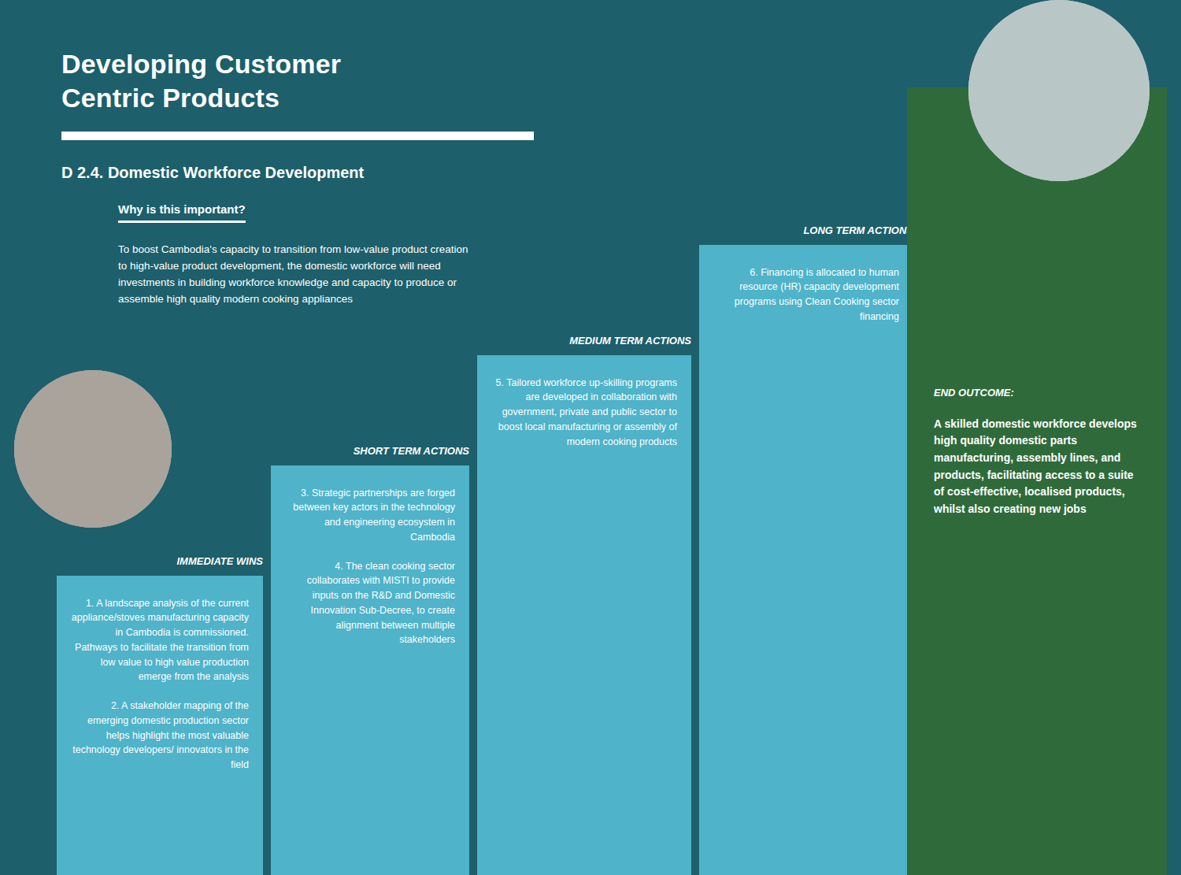Developing Customer
Centric Products
D 2.4. Domestic Workforce Development
Why is this important?
To boost Cambodia's capacity to transition from low-value product creation to high-value product development, the domestic workforce will need investments in building workforce knowledge and capacity to produce or assemble high quality modern cooking appliances
IMMEDIATE WINS
1. A landscape analysis of the current appliance/stoves manufacturing capacity in Cambodia is commissioned. Pathways to facilitate the transition from low value to high value production emerge from the analysis
2. A stakeholder mapping of the emerging domestic production sector helps highlight the most valuable technology developers/ innovators in the field
SHORT TERM ACTIONS
3. Strategic partnerships are forged between key actors in the technology and engineering ecosystem in Cambodia
4. The clean cooking sector collaborates with MISTI to provide inputs on the R&D and Domestic Innovation Sub-Decree, to create alignment between multiple stakeholders
MEDIUM TERM ACTIONS
5. Tailored workforce up-skilling programs are developed in collaboration with government, private and public sector to boost local manufacturing or assembly of modern cooking products
LONG TERM ACTIONS
6. Financing is allocated to human resource (HR) capacity development programs using Clean Cooking sector financing
END OUTCOME:
A skilled domestic workforce develops high quality domestic parts manufacturing, assembly lines, and products, facilitating access to a suite of cost-effective, localised products, whilst also creating new jobs